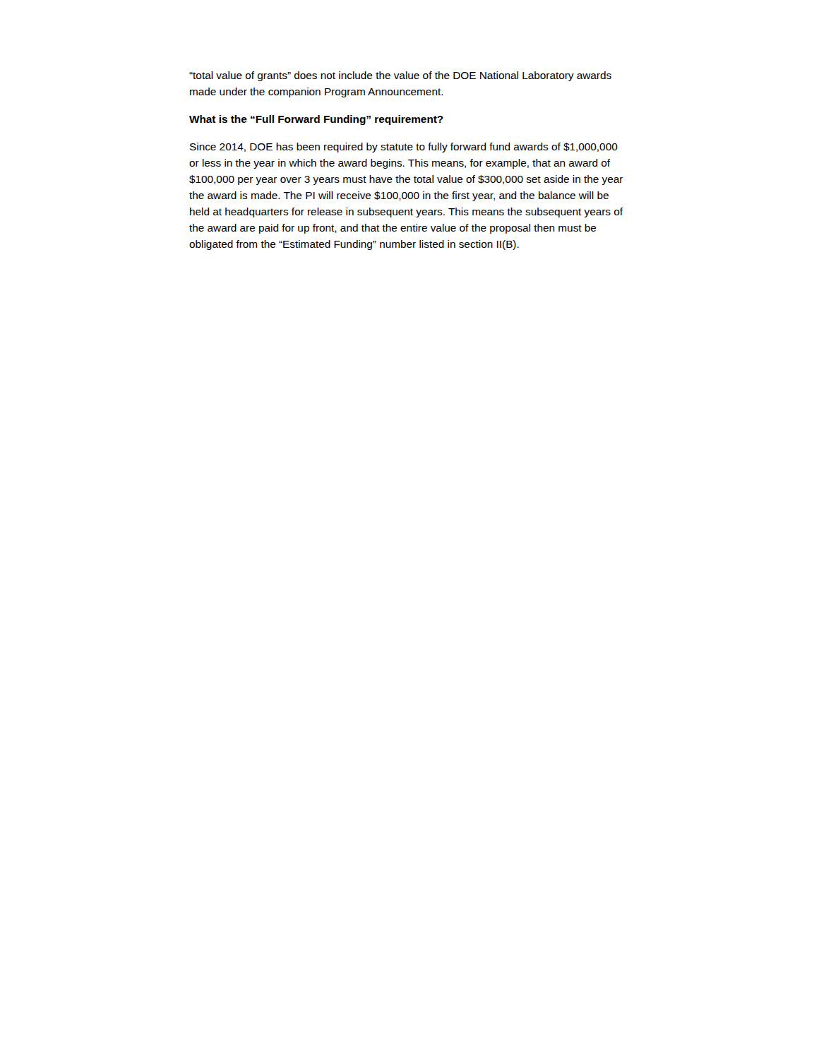“total value of grants” does not include the value of the DOE National Laboratory awards made under the companion Program Announcement.
What is the “Full Forward Funding” requirement?
Since 2014, DOE has been required by statute to fully forward fund awards of $1,000,000 or less in the year in which the award begins. This means, for example, that an award of $100,000 per year over 3 years must have the total value of $300,000 set aside in the year the award is made. The PI will receive $100,000 in the first year, and the balance will be held at headquarters for release in subsequent years. This means the subsequent years of the award are paid for up front, and that the entire value of the proposal then must be obligated from the “Estimated Funding” number listed in section II(B).